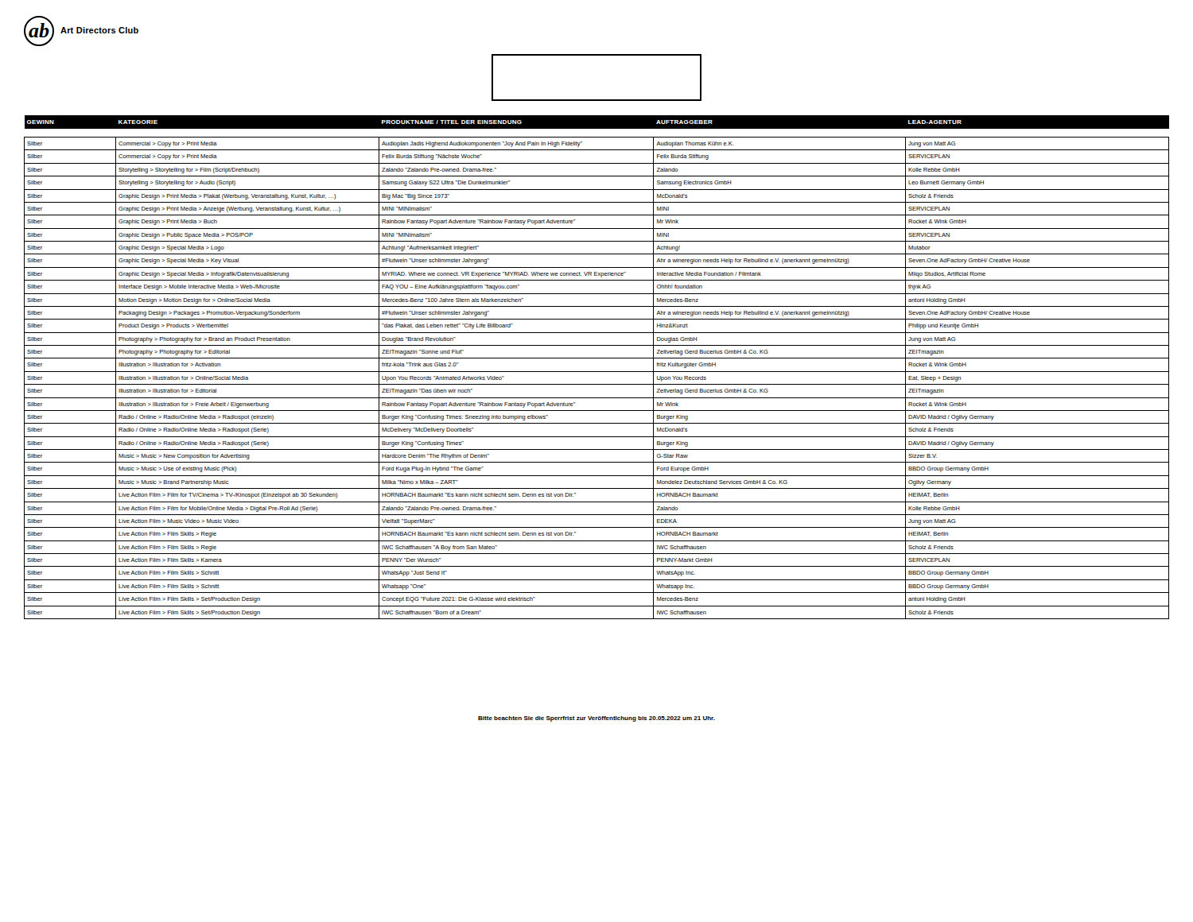ab
Art Directors Club
| GEWINN | KATEGORIE | PRODUKTNAME / TITEL DER EINSENDUNG | AUFTRAGGEBER | LEAD-AGENTUR |
| --- | --- | --- | --- | --- |
| Silber | Commercial > Copy for > Print Media | Audioplan Jadis Highend Audiokomponenten "Joy And Pain In High Fidelity" | Audioplan Thomas Kühn e.K. | Jung von Matt AG |
| Silber | Commercial > Copy for > Print Media | Felix Burda Stiftung "Nächste Woche" | Felix Burda Stiftung | SERVICEPLAN |
| Silber | Storytelling > Storytelling for > Film (Script/Drehbuch) | Zalando "Zalando Pre-owned. Drama-free." | Zalando | Kolle Rebbe GmbH |
| Silber | Storytelling > Storytelling for > Audio (Script) | Samsung Galaxy S22 Ultra "Die Dunkelmunkler" | Samsung Electronics GmbH | Leo Burnett Germany GmbH |
| Silber | Graphic Design > Print Media > Plakat (Werbung, Veranstaltung, Kunst, Kultur, …) | Big Mac "Big Since 1973" | McDonald's | Scholz & Friends |
| Silber | Graphic Design > Print Media > Anzeige (Werbung, Veranstaltung, Kunst, Kultur, …) | MINI "MINImalism" | MINI | SERVICEPLAN |
| Silber | Graphic Design > Print Media > Buch | Rainbow Fantasy Popart Adventure "Rainbow Fantasy Popart Adventure" | Mr Wink | Rocket & Wink GmbH |
| Silber | Graphic Design > Public Space Media > POS/POP | MINI "MINImalism" | MINI | SERVICEPLAN |
| Silber | Graphic Design > Special Media > Logo | Achtung! "Aufmerksamkeit integriert" | Achtung! | Mutabor |
| Silber | Graphic Design > Special Media > Key Visual | #Flutwein "Unser schlimmster Jahrgang" | Ahr a wineregion needs Help for Rebuilind e.V. (anerkannt gemeinnützig) | Seven.One AdFactory GmbH/ Creative House |
| Silber | Graphic Design > Special Media > Infografik/Datenvisualisierung | MYRIAD. Where we connect. VR Experience "MYRIAD. Where we connect. VR Experience" | Interactive Media Foundation / Filmtank | Miiqo Studios, Artificial Rome |
| Silber | Interface Design > Mobile Interactive Media > Web-/Microsite | FAQ YOU – Eine Aufklärungsplattform "faqyou.com" | Ohhh! foundation | thjnk AG |
| Silber | Motion Design > Motion Design for > Online/Social Media | Mercedes-Benz "100 Jahre Stern als Markenzeichen" | Mercedes-Benz | antoni Holding GmbH |
| Silber | Packaging Design > Packages > Promotion-Verpackung/Sonderform | #Flutwein "Unser schlimmster Jahrgang" | Ahr a wineregion needs Help for Rebuilind e.V. (anerkannt gemeinnützig) | Seven.One AdFactory GmbH/ Creative House |
| Silber | Product Design > Products > Werbemittel | "das Plakat, das Leben rettet" "City Life Billboard" | Hinz&Kunzt | Philipp und Keuntje GmbH |
| Silber | Photography > Photography for > Brand an Product Presentation | Douglas "Brand Revolution" | Douglas GmbH | Jung von Matt AG |
| Silber | Photography > Photography for > Editorial | ZEITmagazin "Sonne und Flut" | Zeitverlag Gerd Bucerius GmbH & Co. KG | ZEITmagazin |
| Silber | Illustration > Illustration for > Activation | fritz-kola "Trink aus Glas 2.0" | fritz Kulturgüter GmbH | Rocket & Wink GmbH |
| Silber | Illustration > Illustration for > Online/Social Media | Upon You Records "Animated Artworks Video" | Upon You Records | Eat, Sleep + Design |
| Silber | Illustration > Illustration for > Editorial | ZEITmagazin "Das üben wir noch" | Zeitverlag Gerd Bucerius GmbH & Co. KG | ZEITmagazin |
| Silber | Illustration > Illustration for > Freie Arbeit / Eigenwerbung | Rainbow Fantasy Popart Adventure "Rainbow Fantasy Popart Adventure" | Mr Wink | Rocket & Wink GmbH |
| Silber | Radio / Online > Radio/Online Media > Radiospot (einzeln) | Burger King "Confusing Times: Sneezing into bumping elbows" | Burger King | DAVID Madrid / Ogilvy Germany |
| Silber | Radio / Online > Radio/Online Media > Radiospot (Serie) | McDelivery "McDelivery Doorbells" | McDonald's | Scholz & Friends |
| Silber | Radio / Online > Radio/Online Media > Radiospot (Serie) | Burger King "Confusing Times" | Burger King | DAVID Madrid / Ogilvy Germany |
| Silber | Music > Music > New Composition for Advertising | Hardcore Denim "The Rhythm of Denim" | G-Star Raw | Sizzer B.V. |
| Silber | Music > Music > Use of existing Music (Pick) | Ford Kuga Plug-In Hybrid "The Game" | Ford Europe GmbH | BBDO Group Germany GmbH |
| Silber | Music > Music > Brand Partnership Music | Milka "Nimo x Milka – ZART" | Mondelez Deutschland Services GmbH & Co. KG | Ogilvy Germany |
| Silber | Live Action Film > Film for TV/Cinema > TV-/Kinospot (Einzelspot ab 30 Sekunden) | HORNBACH Baumarkt "Es kann nicht schlecht sein. Denn es ist von Dir." | HORNBACH Baumarkt | HEIMAT, Berlin |
| Silber | Live Action Film > Film for Mobile/Online Media > Digital Pre-Roll Ad (Serie) | Zalando "Zalando Pre-owned. Drama-free." | Zalando | Kolle Rebbe GmbH |
| Silber | Live Action Film > Music Video > Music Video | Vielfalt "SuperMarc" | EDEKA | Jung von Matt AG |
| Silber | Live Action Film > Film Skills > Regie | HORNBACH Baumarkt "Es kann nicht schlecht sein. Denn es ist von Dir." | HORNBACH Baumarkt | HEIMAT, Berlin |
| Silber | Live Action Film > Film Skills > Regie | IWC Schaffhausen "A Boy from San Mateo" | IWC Schaffhausen | Scholz & Friends |
| Silber | Live Action Film > Film Skills > Kamera | PENNY "Der Wunsch" | PENNY-Markt GmbH | SERVICEPLAN |
| Silber | Live Action Film > Film Skills > Schnitt | WhatsApp "Just Send It" | WhatsApp Inc. | BBDO Group Germany GmbH |
| Silber | Live Action Film > Film Skills > Schnitt | Whatsapp "One" | Whatsapp Inc. | BBDO Group Germany GmbH |
| Silber | Live Action Film > Film Skills > Set/Production Design | Concept EQG "Future 2021: Die G-Klasse wird elektrisch" | Mercedes-Benz | antoni Holding GmbH |
| Silber | Live Action Film > Film Skills > Set/Production Design | IWC Schaffhausen "Born of a Dream" | IWC Schaffhausen | Scholz & Friends |
Bitte beachten Sie die Sperrfrist zur Veröffentlchung bis 20.05.2022 um 21 Uhr.